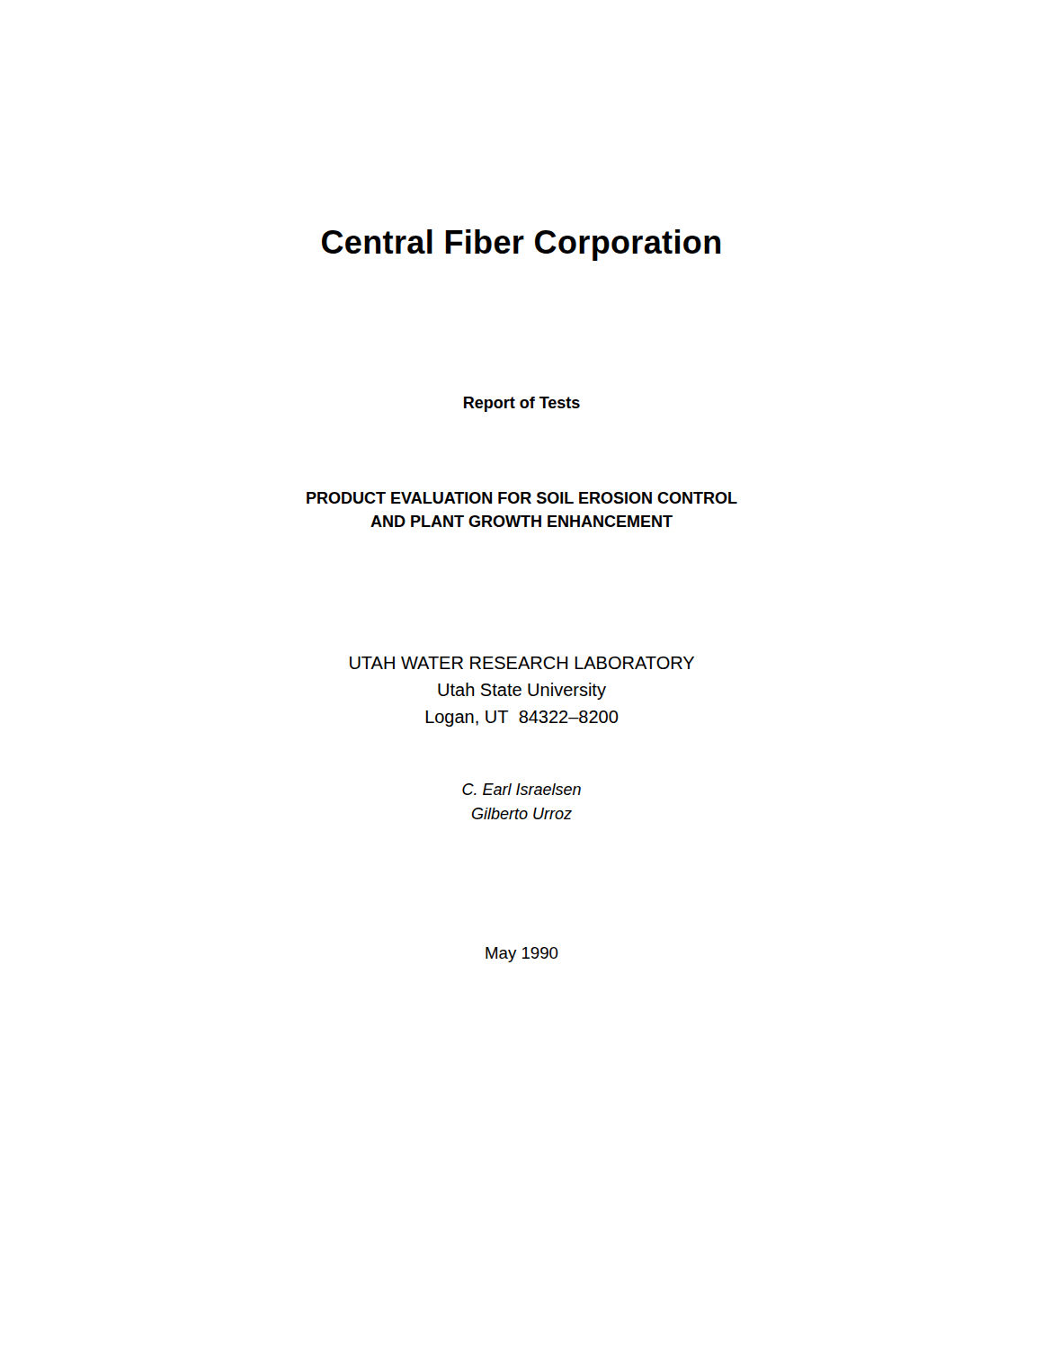Central Fiber Corporation
Report of Tests
PRODUCT EVALUATION FOR SOIL EROSION CONTROL
AND PLANT GROWTH ENHANCEMENT
UTAH WATER RESEARCH LABORATORY
Utah State University
Logan, UT 84322–8200
C. Earl Israelsen
Gilberto Urroz
May 1990